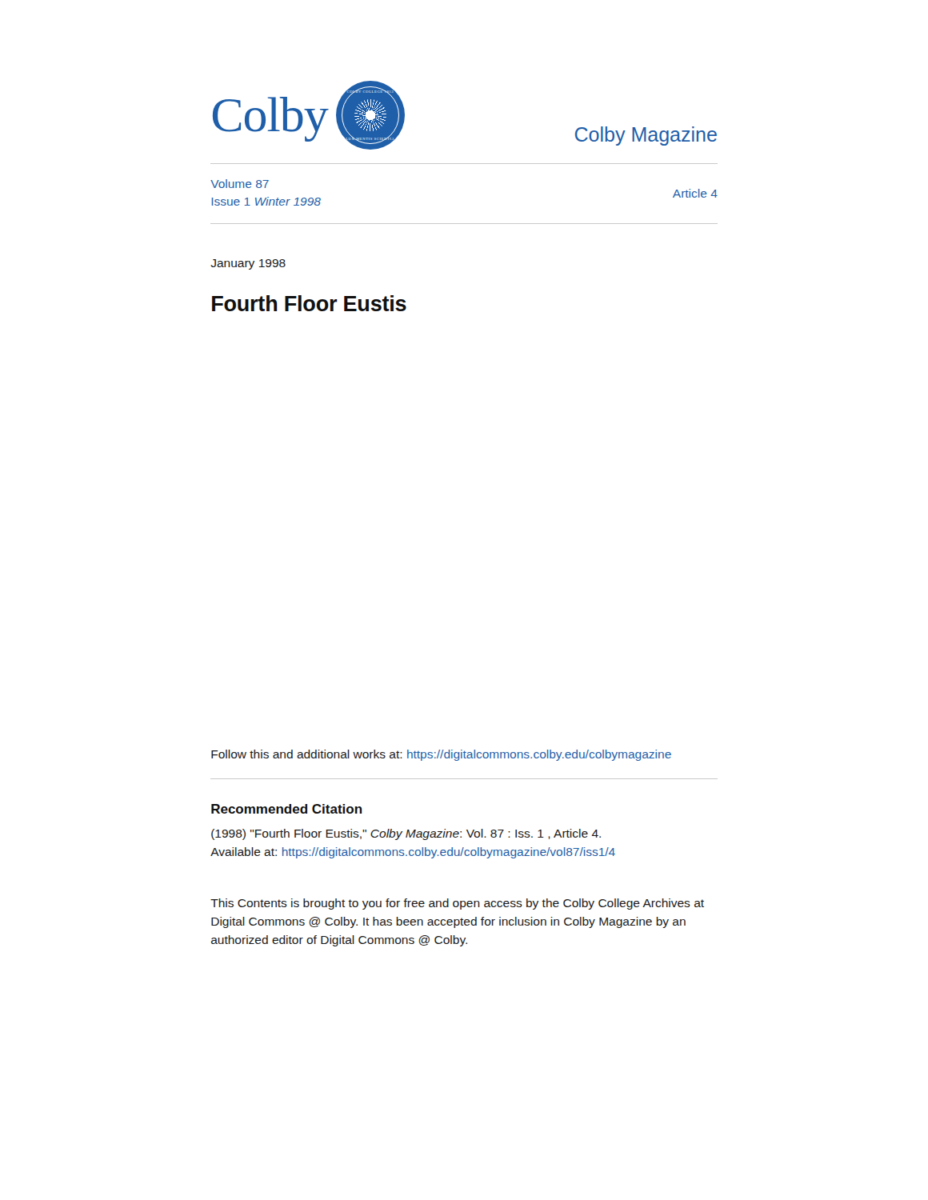Colby
COLBY COLLEGE 1813
LUX MENTIS SCIENTIA
Colby Magazine
Volume 87
Issue 1 Winter 1998
Article 4
January 1998
Fourth Floor Eustis
Follow this and additional works at: https://digitalcommons.colby.edu/colbymagazine
Recommended Citation
(1998) "Fourth Floor Eustis," Colby Magazine: Vol. 87 : Iss. 1 , Article 4.
Available at: https://digitalcommons.colby.edu/colbymagazine/vol87/iss1/4
This Contents is brought to you for free and open access by the Colby College Archives at Digital Commons @ Colby. It has been accepted for inclusion in Colby Magazine by an authorized editor of Digital Commons @ Colby.